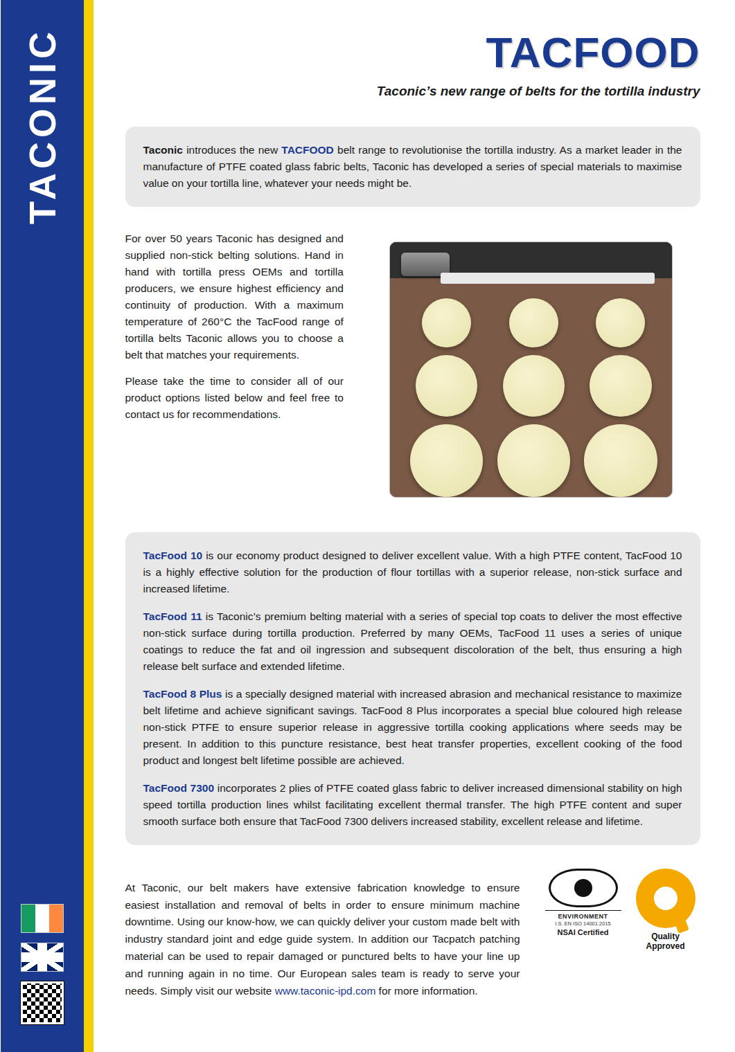TACONIC
TACFOOD
Taconic’s new range of belts for the tortilla industry
Taconic introduces the new TACFOOD belt range to revolutionise the tortilla industry. As a market leader in the manufacture of PTFE coated glass fabric belts, Taconic has developed a series of special materials to maximise value on your tortilla line, whatever your needs might be.
For over 50 years Taconic has designed and supplied non-stick belting solutions. Hand in hand with tortilla press OEMs and tortilla producers, we ensure highest efficiency and continuity of production. With a maximum temperature of 260°C the TacFood range of tortilla belts Taconic allows you to choose a belt that matches your requirements.
Please take the time to consider all of our product options listed below and feel free to contact us for recommendations.
TacFood 10 is our economy product designed to deliver excellent value. With a high PTFE content, TacFood 10 is a highly effective solution for the production of flour tortillas with a superior release, non-stick surface and increased lifetime.
TacFood 11 is Taconic’s premium belting material with a series of special top coats to deliver the most effective non-stick surface during tortilla production. Preferred by many OEMs, TacFood 11 uses a series of unique coatings to reduce the fat and oil ingression and subsequent discoloration of the belt, thus ensuring a high release belt surface and extended lifetime.
TacFood 8 Plus is a specially designed material with increased abrasion and mechanical resistance to maximize belt lifetime and achieve significant savings. TacFood 8 Plus incorporates a special blue coloured high release non-stick PTFE to ensure superior release in aggressive tortilla cooking applications where seeds may be present. In addition to this puncture resistance, best heat transfer properties, excellent cooking of the food product and longest belt lifetime possible are achieved.
TacFood 7300 incorporates 2 plies of PTFE coated glass fabric to deliver increased dimensional stability on high speed tortilla production lines whilst facilitating excellent thermal transfer. The high PTFE content and super smooth surface both ensure that TacFood 7300 delivers increased stability, excellent release and lifetime.
At Taconic, our belt makers have extensive fabrication knowledge to ensure easiest installation and removal of belts in order to ensure minimum machine downtime. Using our know-how, we can quickly deliver your custom made belt with industry standard joint and edge guide system. In addition our Tacpatch patching material can be used to repair damaged or punctured belts to have your line up and running again in no time. Our European sales team is ready to serve your needs. Simply visit our website www.taconic-ipd.com for more information.
ENVIRONMENT
I.S. EN ISO 14001:2015
NSAI Certified
Quality
Approved